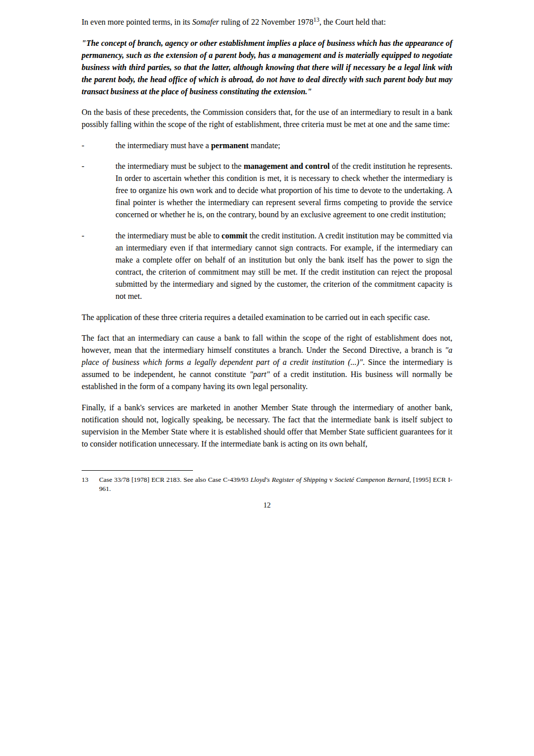In even more pointed terms, in its Somafer ruling of 22 November 197813, the Court held that:
"The concept of branch, agency or other establishment implies a place of business which has the appearance of permanency, such as the extension of a parent body, has a management and is materially equipped to negotiate business with third parties, so that the latter, although knowing that there will if necessary be a legal link with the parent body, the head office of which is abroad, do not have to deal directly with such parent body but may transact business at the place of business constituting the extension."
On the basis of these precedents, the Commission considers that, for the use of an intermediary to result in a bank possibly falling within the scope of the right of establishment, three criteria must be met at one and the same time:
the intermediary must have a permanent mandate;
the intermediary must be subject to the management and control of the credit institution he represents. In order to ascertain whether this condition is met, it is necessary to check whether the intermediary is free to organize his own work and to decide what proportion of his time to devote to the undertaking. A final pointer is whether the intermediary can represent several firms competing to provide the service concerned or whether he is, on the contrary, bound by an exclusive agreement to one credit institution;
the intermediary must be able to commit the credit institution. A credit institution may be committed via an intermediary even if that intermediary cannot sign contracts. For example, if the intermediary can make a complete offer on behalf of an institution but only the bank itself has the power to sign the contract, the criterion of commitment may still be met. If the credit institution can reject the proposal submitted by the intermediary and signed by the customer, the criterion of the commitment capacity is not met.
The application of these three criteria requires a detailed examination to be carried out in each specific case.
The fact that an intermediary can cause a bank to fall within the scope of the right of establishment does not, however, mean that the intermediary himself constitutes a branch. Under the Second Directive, a branch is "a place of business which forms a legally dependent part of a credit institution (...)". Since the intermediary is assumed to be independent, he cannot constitute "part" of a credit institution. His business will normally be established in the form of a company having its own legal personality.
Finally, if a bank's services are marketed in another Member State through the intermediary of another bank, notification should not, logically speaking, be necessary. The fact that the intermediate bank is itself subject to supervision in the Member State where it is established should offer that Member State sufficient guarantees for it to consider notification unnecessary. If the intermediate bank is acting on its own behalf,
13 Case 33/78 [1978] ECR 2183. See also Case C-439/93 Lloyd's Register of Shipping v Societé Campenon Bernard, [1995] ECR I-961.
12